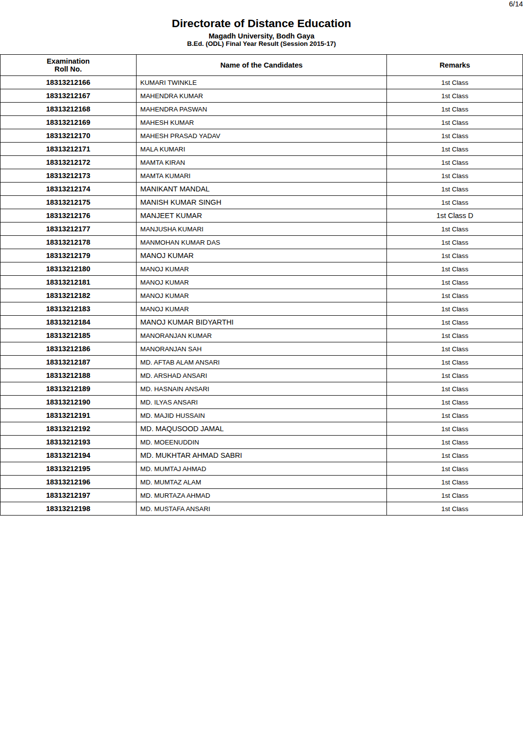6/14
Directorate of Distance Education
Magadh University, Bodh Gaya
B.Ed. (ODL) Final Year Result (Session 2015-17)
| Examination Roll No. | Name of the Candidates | Remarks |
| --- | --- | --- |
| 18313212166 | KUMARI TWINKLE | 1st Class |
| 18313212167 | MAHENDRA KUMAR | 1st Class |
| 18313212168 | MAHENDRA PASWAN | 1st Class |
| 18313212169 | MAHESH KUMAR | 1st Class |
| 18313212170 | MAHESH PRASAD YADAV | 1st Class |
| 18313212171 | MALA KUMARI | 1st Class |
| 18313212172 | MAMTA KIRAN | 1st Class |
| 18313212173 | MAMTA KUMARI | 1st Class |
| 18313212174 | MANIKANT MANDAL | 1st Class |
| 18313212175 | MANISH KUMAR SINGH | 1st Class |
| 18313212176 | MANJEET KUMAR | 1st Class D |
| 18313212177 | MANJUSHA KUMARI | 1st Class |
| 18313212178 | MANMOHAN KUMAR DAS | 1st Class |
| 18313212179 | MANOJ KUMAR | 1st Class |
| 18313212180 | MANOJ KUMAR | 1st Class |
| 18313212181 | MANOJ KUMAR | 1st Class |
| 18313212182 | MANOJ KUMAR | 1st Class |
| 18313212183 | MANOJ KUMAR | 1st Class |
| 18313212184 | MANOJ KUMAR BIDYARTHI | 1st Class |
| 18313212185 | MANORANJAN KUMAR | 1st Class |
| 18313212186 | MANORANJAN SAH | 1st Class |
| 18313212187 | MD. AFTAB ALAM ANSARI | 1st Class |
| 18313212188 | MD. ARSHAD ANSARI | 1st Class |
| 18313212189 | MD. HASNAIN ANSARI | 1st Class |
| 18313212190 | MD. ILYAS ANSARI | 1st Class |
| 18313212191 | MD. MAJID HUSSAIN | 1st Class |
| 18313212192 | MD. MAQUSOOD JAMAL | 1st Class |
| 18313212193 | MD. MOEENUDDIN | 1st Class |
| 18313212194 | MD. MUKHTAR AHMAD SABRI | 1st Class |
| 18313212195 | MD. MUMTAJ AHMAD | 1st Class |
| 18313212196 | MD. MUMTAZ ALAM | 1st Class |
| 18313212197 | MD. MURTAZA AHMAD | 1st Class |
| 18313212198 | MD. MUSTAFA ANSARI | 1st Class |